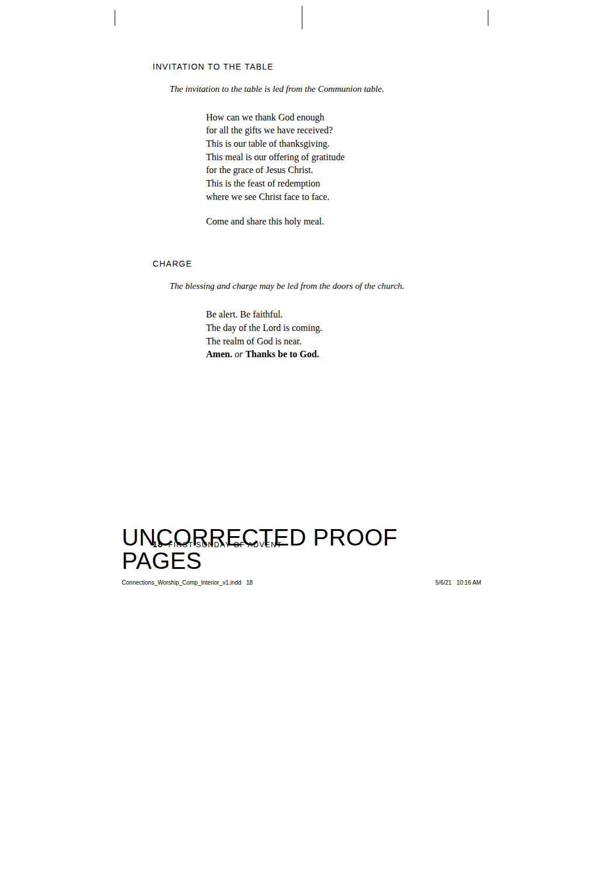Invitation to the Table
The invitation to the table is led from the Communion table.
How can we thank God enough
for all the gifts we have received?
This is our table of thanksgiving.
This meal is our offering of gratitude
for the grace of Jesus Christ.
This is the feast of redemption
where we see Christ face to face.
Come and share this holy meal.
Charge
The blessing and charge may be led from the doors of the church.
Be alert. Be faithful.
The day of the Lord is coming.
The realm of God is near.
Amen. or Thanks be to God.
18 First Sunday of Advent
UNCORRECTED PROOF PAGES
Connections_Worship_Comp_Interior_v1.indd 18 5/6/21 10:16 AM